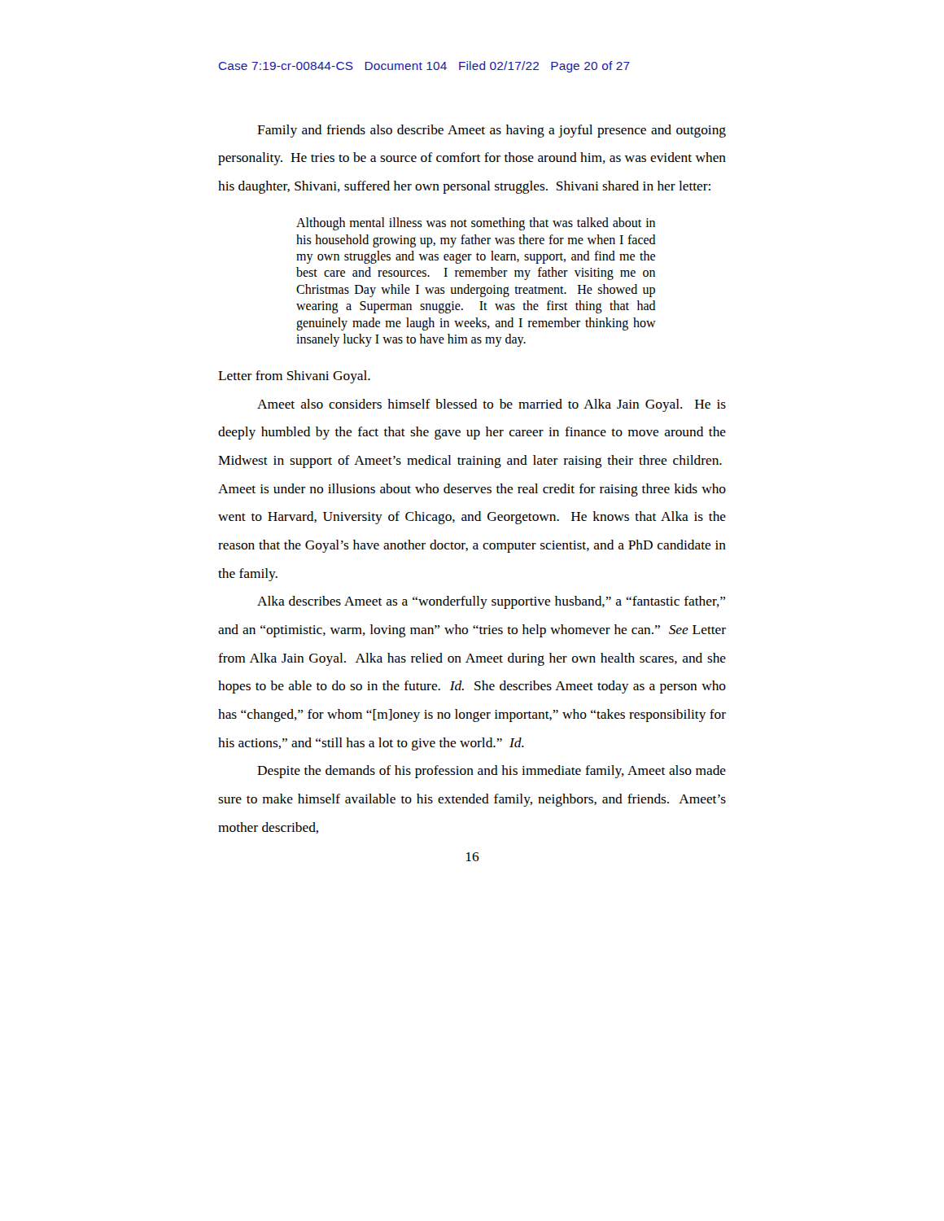Case 7:19-cr-00844-CS Document 104 Filed 02/17/22 Page 20 of 27
Family and friends also describe Ameet as having a joyful presence and outgoing personality. He tries to be a source of comfort for those around him, as was evident when his daughter, Shivani, suffered her own personal struggles. Shivani shared in her letter:
Although mental illness was not something that was talked about in his household growing up, my father was there for me when I faced my own struggles and was eager to learn, support, and find me the best care and resources. I remember my father visiting me on Christmas Day while I was undergoing treatment. He showed up wearing a Superman snuggie. It was the first thing that had genuinely made me laugh in weeks, and I remember thinking how insanely lucky I was to have him as my day.
Letter from Shivani Goyal.
Ameet also considers himself blessed to be married to Alka Jain Goyal. He is deeply humbled by the fact that she gave up her career in finance to move around the Midwest in support of Ameet’s medical training and later raising their three children. Ameet is under no illusions about who deserves the real credit for raising three kids who went to Harvard, University of Chicago, and Georgetown. He knows that Alka is the reason that the Goyal’s have another doctor, a computer scientist, and a PhD candidate in the family.
Alka describes Ameet as a “wonderfully supportive husband,” a “fantastic father,” and an “optimistic, warm, loving man” who “tries to help whomever he can.” See Letter from Alka Jain Goyal. Alka has relied on Ameet during her own health scares, and she hopes to be able to do so in the future. Id. She describes Ameet today as a person who has “changed,” for whom “[m]oney is no longer important,” who “takes responsibility for his actions,” and “still has a lot to give the world.” Id.
Despite the demands of his profession and his immediate family, Ameet also made sure to make himself available to his extended family, neighbors, and friends. Ameet’s mother described,
16